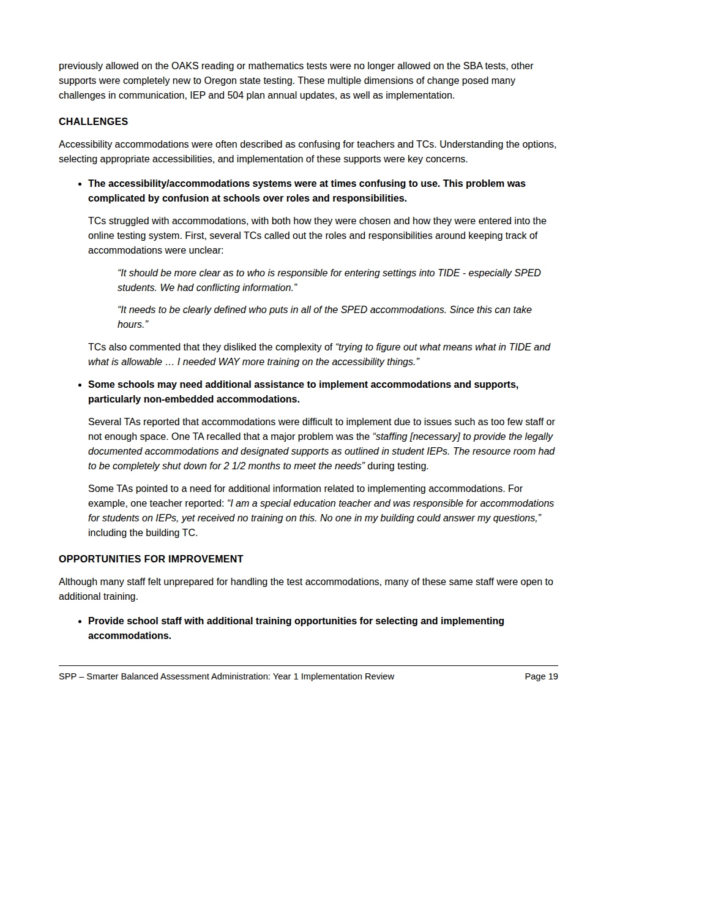previously allowed on the OAKS reading or mathematics tests were no longer allowed on the SBA tests, other supports were completely new to Oregon state testing. These multiple dimensions of change posed many challenges in communication, IEP and 504 plan annual updates, as well as implementation.
Challenges
Accessibility accommodations were often described as confusing for teachers and TCs. Understanding the options, selecting appropriate accessibilities, and implementation of these supports were key concerns.
The accessibility/accommodations systems were at times confusing to use. This problem was complicated by confusion at schools over roles and responsibilities.
TCs struggled with accommodations, with both how they were chosen and how they were entered into the online testing system. First, several TCs called out the roles and responsibilities around keeping track of accommodations were unclear:
“It should be more clear as to who is responsible for entering settings into TIDE - especially SPED students. We had conflicting information.”
“It needs to be clearly defined who puts in all of the SPED accommodations. Since this can take hours.”
TCs also commented that they disliked the complexity of “trying to figure out what means what in TIDE and what is allowable … I needed WAY more training on the accessibility things.”
Some schools may need additional assistance to implement accommodations and supports, particularly non-embedded accommodations.
Several TAs reported that accommodations were difficult to implement due to issues such as too few staff or not enough space. One TA recalled that a major problem was the “staffing [necessary] to provide the legally documented accommodations and designated supports as outlined in student IEPs. The resource room had to be completely shut down for 2 1/2 months to meet the needs” during testing.
Some TAs pointed to a need for additional information related to implementing accommodations. For example, one teacher reported: “I am a special education teacher and was responsible for accommodations for students on IEPs, yet received no training on this. No one in my building could answer my questions,” including the building TC.
Opportunities for Improvement
Although many staff felt unprepared for handling the test accommodations, many of these same staff were open to additional training.
Provide school staff with additional training opportunities for selecting and implementing accommodations.
SPP – Smarter Balanced Assessment Administration: Year 1 Implementation Review Page 19